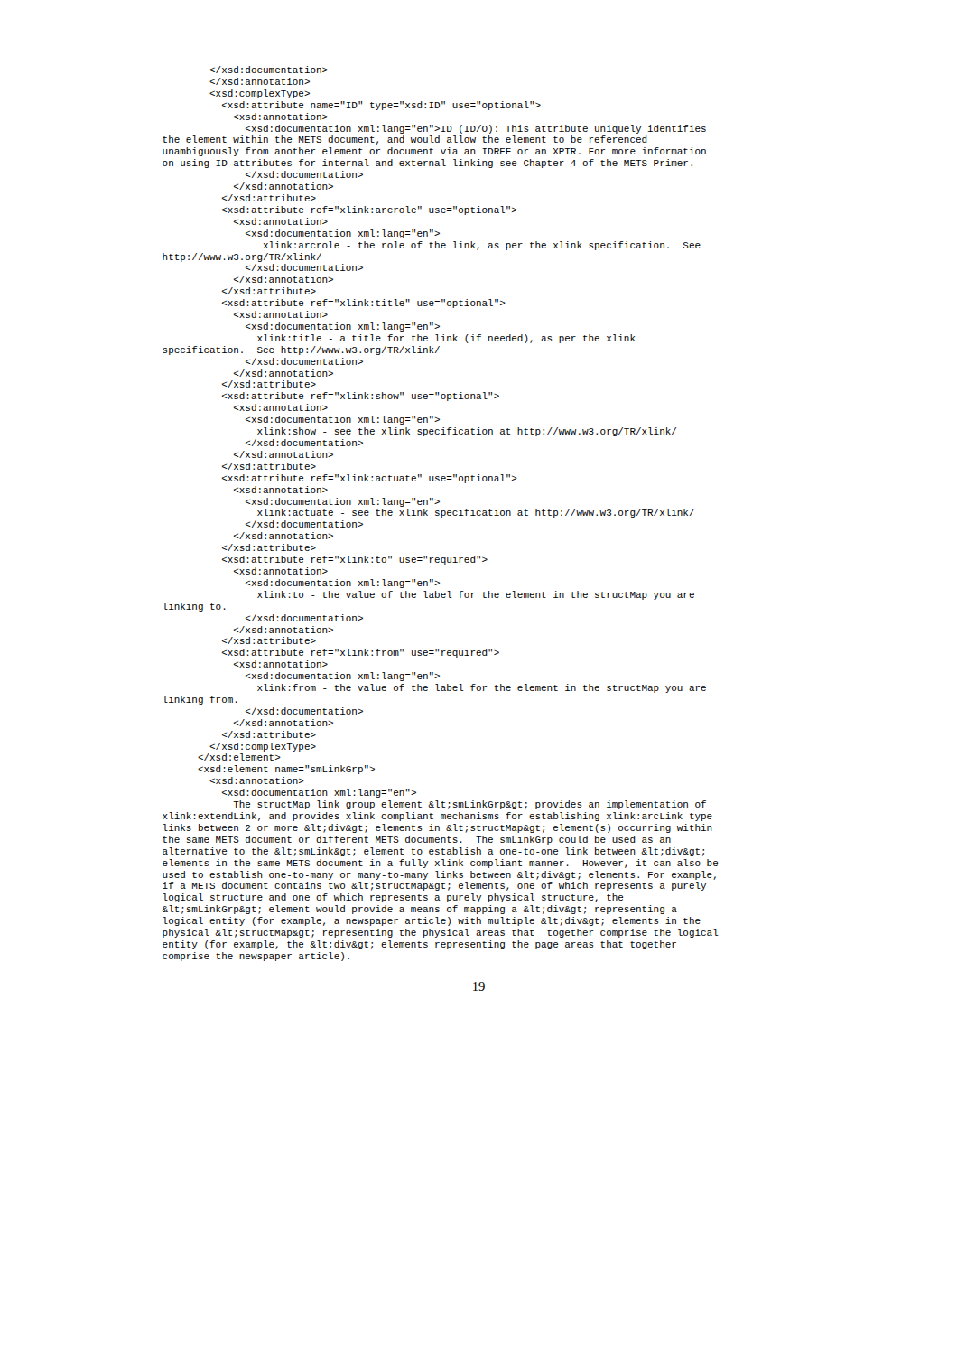</xsd:documentation>
        </xsd:annotation>
        <xsd:complexType>
          <xsd:attribute name="ID" type="xsd:ID" use="optional">
            <xsd:annotation>
              <xsd:documentation xml:lang="en">ID (ID/O): This attribute uniquely identifies
the element within the METS document, and would allow the element to be referenced
unambiguously from another element or document via an IDREF or an XPTR. For more information
on using ID attributes for internal and external linking see Chapter 4 of the METS Primer.
              </xsd:documentation>
            </xsd:annotation>
          </xsd:attribute>
          <xsd:attribute ref="xlink:arcrole" use="optional">
            <xsd:annotation>
              <xsd:documentation xml:lang="en">
                 xlink:arcrole - the role of the link, as per the xlink specification.  See
http://www.w3.org/TR/xlink/
              </xsd:documentation>
            </xsd:annotation>
          </xsd:attribute>
          <xsd:attribute ref="xlink:title" use="optional">
            <xsd:annotation>
              <xsd:documentation xml:lang="en">
                xlink:title - a title for the link (if needed), as per the xlink
specification.  See http://www.w3.org/TR/xlink/
              </xsd:documentation>
            </xsd:annotation>
          </xsd:attribute>
          <xsd:attribute ref="xlink:show" use="optional">
            <xsd:annotation>
              <xsd:documentation xml:lang="en">
                xlink:show - see the xlink specification at http://www.w3.org/TR/xlink/
              </xsd:documentation>
            </xsd:annotation>
          </xsd:attribute>
          <xsd:attribute ref="xlink:actuate" use="optional">
            <xsd:annotation>
              <xsd:documentation xml:lang="en">
                xlink:actuate - see the xlink specification at http://www.w3.org/TR/xlink/
              </xsd:documentation>
            </xsd:annotation>
          </xsd:attribute>
          <xsd:attribute ref="xlink:to" use="required">
            <xsd:annotation>
              <xsd:documentation xml:lang="en">
                xlink:to - the value of the label for the element in the structMap you are
linking to.
              </xsd:documentation>
            </xsd:annotation>
          </xsd:attribute>
          <xsd:attribute ref="xlink:from" use="required">
            <xsd:annotation>
              <xsd:documentation xml:lang="en">
                xlink:from - the value of the label for the element in the structMap you are
linking from.
              </xsd:documentation>
            </xsd:annotation>
          </xsd:attribute>
        </xsd:complexType>
      </xsd:element>
      <xsd:element name="smLinkGrp">
        <xsd:annotation>
          <xsd:documentation xml:lang="en">
            The structMap link group element &lt;smLinkGrp&gt; provides an implementation of
xlink:extendLink, and provides xlink compliant mechanisms for establishing xlink:arcLink type
links between 2 or more &lt;div&gt; elements in &lt;structMap&gt; element(s) occurring within
the same METS document or different METS documents.  The smLinkGrp could be used as an
alternative to the &lt;smLink&gt; element to establish a one-to-one link between &lt;div&gt;
elements in the same METS document in a fully xlink compliant manner.  However, it can also be
used to establish one-to-many or many-to-many links between &lt;div&gt; elements. For example,
if a METS document contains two &lt;structMap&gt; elements, one of which represents a purely
logical structure and one of which represents a purely physical structure, the
&lt;smLinkGrp&gt; element would provide a means of mapping a &lt;div&gt; representing a
logical entity (for example, a newspaper article) with multiple &lt;div&gt; elements in the
physical &lt;structMap&gt; representing the physical areas that  together comprise the logical
entity (for example, the &lt;div&gt; elements representing the page areas that together
comprise the newspaper article).
19